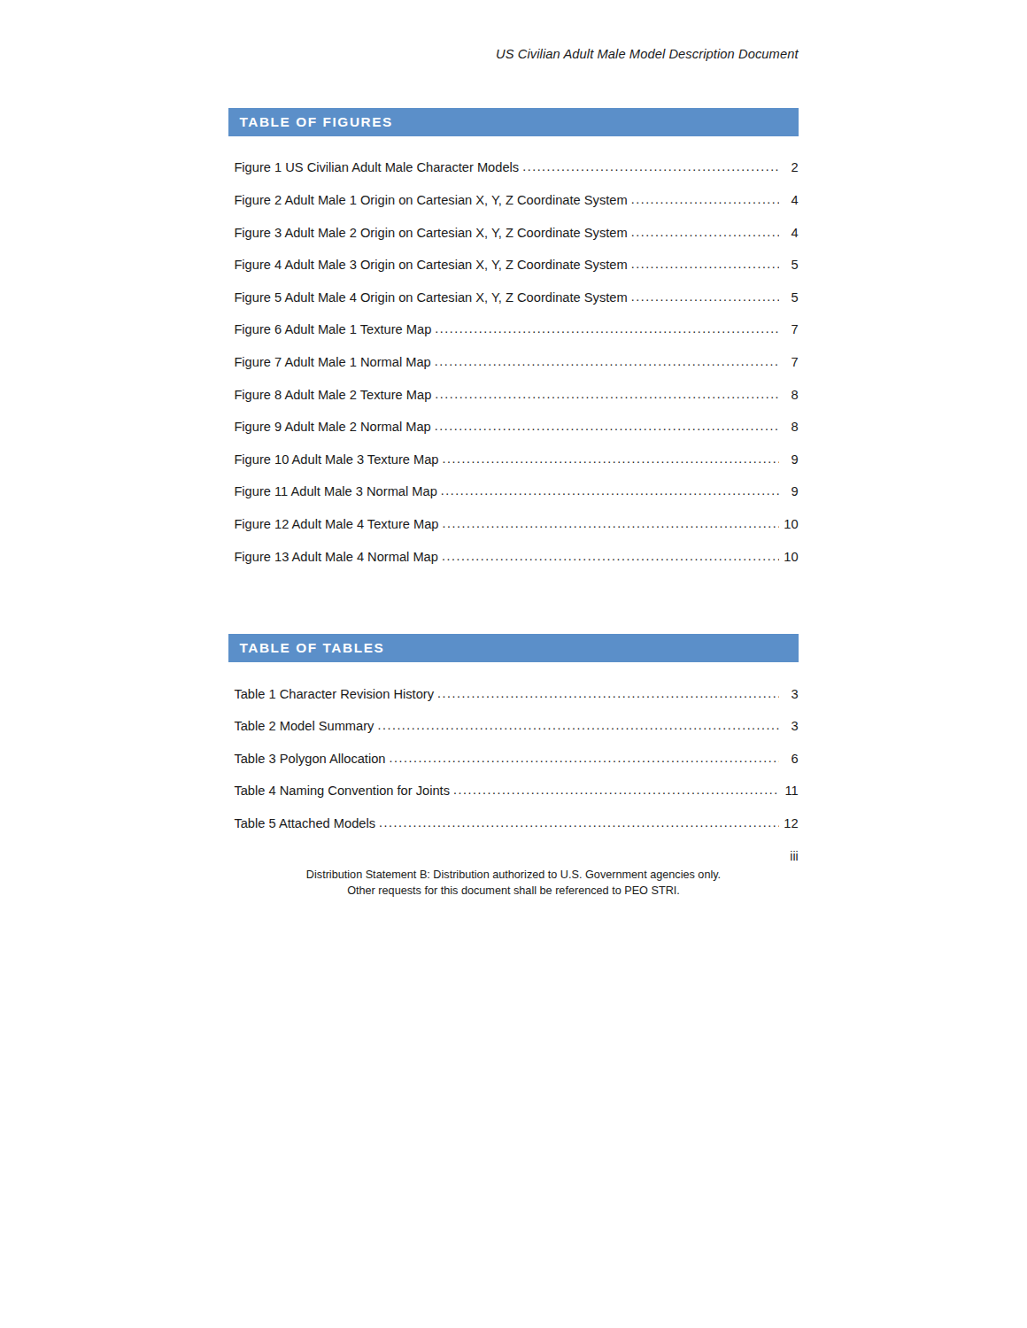US Civilian Adult Male Model Description Document
Table of Figures
Figure 1 US Civilian Adult Male Character Models........................................................................................ 2
Figure 2 Adult Male 1 Origin on Cartesian X, Y, Z Coordinate System......................................................... 4
Figure 3 Adult Male 2 Origin on Cartesian X, Y, Z Coordinate System......................................................... 4
Figure 4 Adult Male 3 Origin on Cartesian X, Y, Z Coordinate System......................................................... 5
Figure 5 Adult Male 4 Origin on Cartesian X, Y, Z Coordinate System......................................................... 5
Figure 6 Adult Male 1 Texture Map......................................................................................................... 7
Figure 7 Adult Male 1 Normal Map......................................................................................................... 7
Figure 8 Adult Male 2 Texture Map......................................................................................................... 8
Figure 9 Adult Male 2 Normal Map......................................................................................................... 8
Figure 10 Adult Male 3 Texture Map....................................................................................................... 9
Figure 11 Adult Male 3 Normal Map....................................................................................................... 9
Figure 12 Adult Male 4 Texture Map..................................................................................................... 10
Figure 13 Adult Male 4 Normal Map..................................................................................................... 10
Table of Tables
Table 1 Character Revision History.......................................................................................................... 3
Table 2 Model Summary..................................................................................................................... 3
Table 3 Polygon Allocation.................................................................................................................. 6
Table 4 Naming Convention for Joints................................................................................................... 11
Table 5 Attached Models................................................................................................................... 12
iii
Distribution Statement B: Distribution authorized to U.S. Government agencies only.
Other requests for this document shall be referenced to PEO STRI.